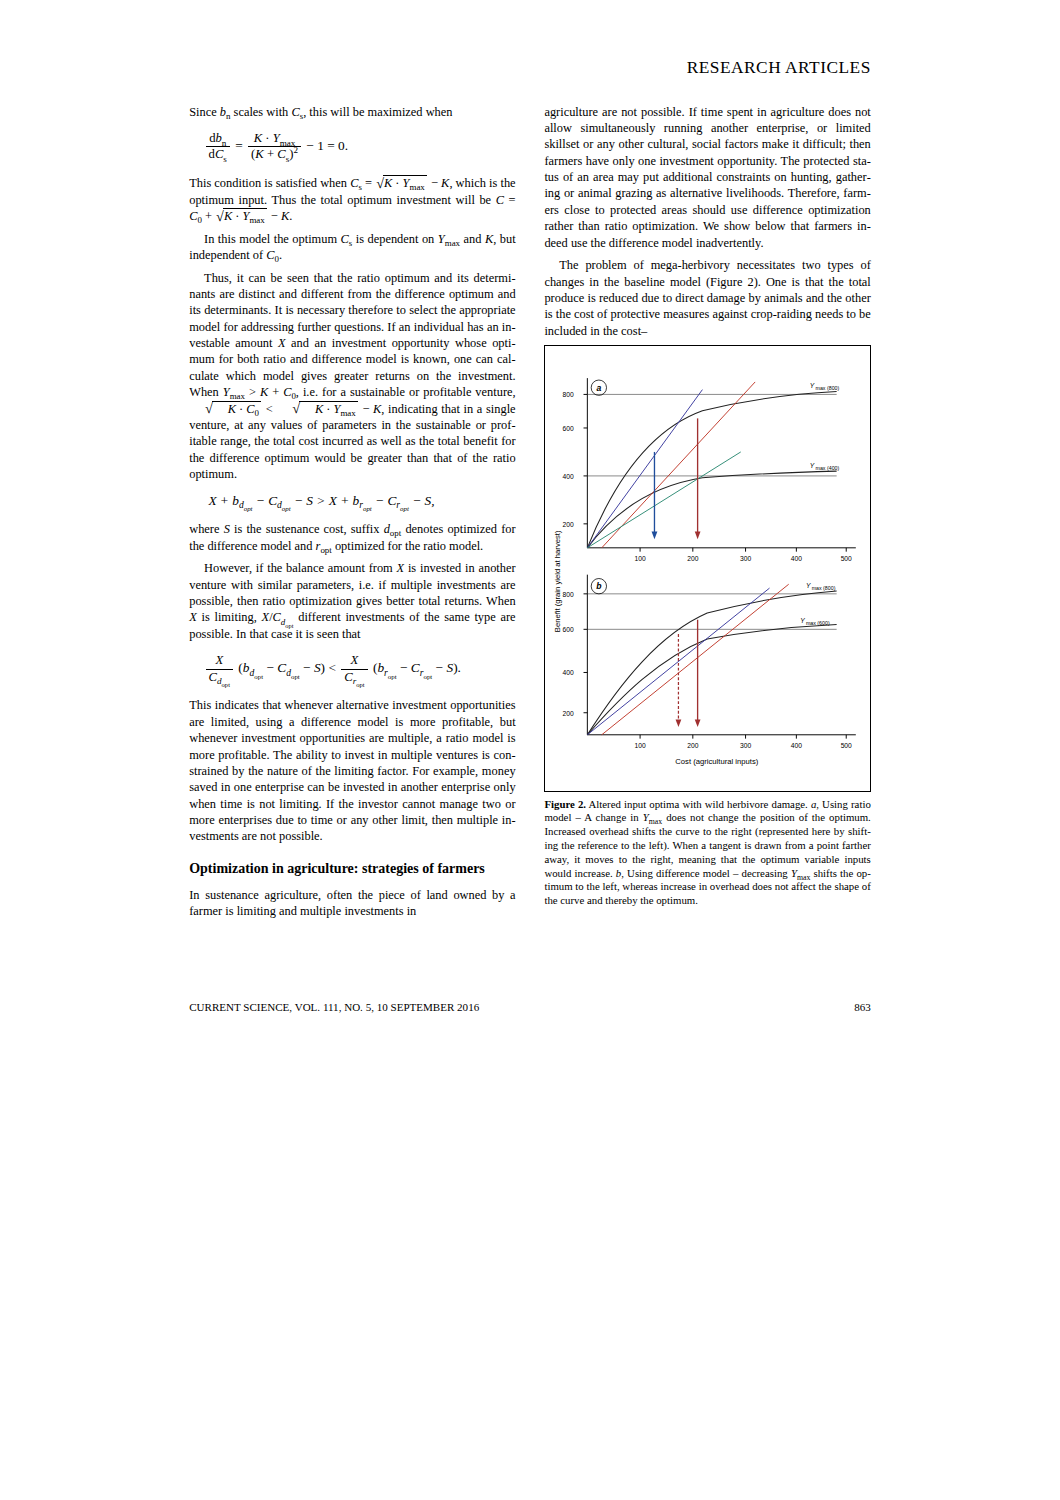RESEARCH ARTICLES
Since bn scales with Cs, this will be maximized when
dbn dCs = K · Ymax(K + Cs)2 − 1 = 0.
This condition is satisfied when Cs = K · Ymax − K, which is the optimum input. Thus the total optimum investment will be C = C0 + K · Ymax − K.
In this model the optimum Cs is dependent on Ymax and K, but independent of C0.
Thus, it can be seen that the ratio optimum and its determinants are distinct and different from the difference optimum and its determinants. It is necessary therefore to select the appropriate model for addressing further questions. If an individual has an investable amount X and an investment opportunity whose optimum for both ratio and difference model is known, one can calculate which model gives greater returns on the investment. When Ymax > K + C0, i.e. for a sustainable or profitable venture, K · C0 < K · Ymax − K, indicating that in a single venture, at any values of parameters in the sustainable or profitable range, the total cost incurred as well as the total benefit for the difference optimum would be greater than that of the ratio optimum.
X + bdopt − Cdopt − S > X + bropt − Cropt − S,
where S is the sustenance cost, suffix dopt denotes optimized for the difference model and ropt optimized for the ratio model.
However, if the balance amount from X is invested in another venture with similar parameters, i.e. if multiple investments are possible, then ratio optimization gives better total returns. When X is limiting, X/Cdopt different investments of the same type are possible. In that case it is seen that
XCdopt (bdopt − Cdopt − S) < XCropt (bropt − Cropt − S).
This indicates that whenever alternative investment opportunities are limited, using a difference model is more profitable, but whenever investment opportunities are multiple, a ratio model is more profitable. The ability to invest in multiple ventures is constrained by the nature of the limiting factor. For example, money saved in one enterprise can be invested in another enterprise only when time is not limiting. If the investor cannot manage two or more enterprises due to time or any other limit, then multiple investments are not possible.
Optimization in agriculture: strategies of farmers
In sustenance agriculture, often the piece of land owned by a farmer is limiting and multiple investments in
agriculture are not possible. If time spent in agriculture does not allow simultaneously running another enterprise, or limited skillset or any other cultural, social factors make it difficult; then farmers have only one investment opportunity. The protected status of an area may put additional constraints on hunting, gathering or animal grazing as alternative livelihoods. Therefore, farmers close to protected areas should use difference optimization rather than ratio optimization. We show below that farmers indeed use the difference model inadvertently.
The problem of mega-herbivory necessitates two types of changes in the baseline model (Figure 2). One is that the total produce is reduced due to direct damage by animals and the other is the cost of protective measures against crop-raiding needs to be included in the cost–
Benefit (grain yield at harvest) 200 400 600 800 100 200 300 400 500 Y max (800) Y max (400) a 200 400 600 800 100 200 300 400 500 Y max (800) Y max (600) b Cost (agricultural inputs)
Figure 2. Altered input optima with wild herbivore damage. a, Using ratio model – A change in Ymax does not change the position of the optimum. Increased overhead shifts the curve to the right (represented here by shifting the reference to the left). When a tangent is drawn from a point farther away, it moves to the right, meaning that the optimum variable inputs would increase. b, Using difference model – decreasing Ymax shifts the optimum to the left, whereas increase in overhead does not affect the shape of the curve and thereby the optimum.
CURRENT SCIENCE, VOL. 111, NO. 5, 10 SEPTEMBER 2016 863